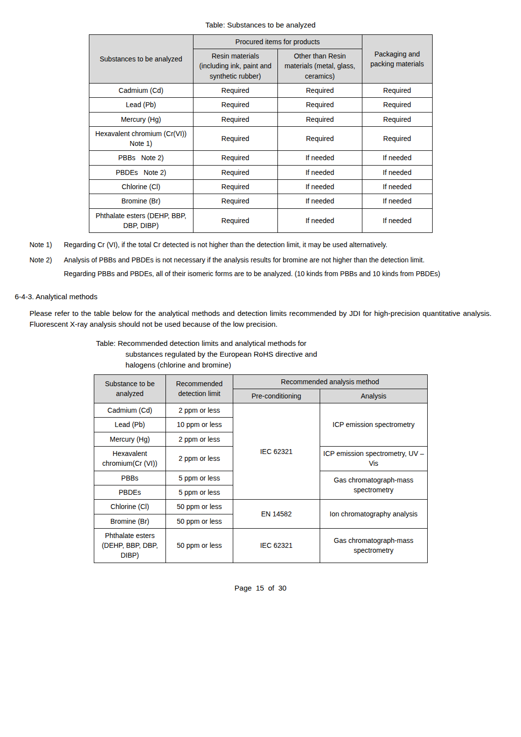Table: Substances to be analyzed
| Substances to be analyzed | Procured items for products | Packaging and packing materials |
| Resin materials (including ink, paint and synthetic rubber) | Other than Resin materials (metal, glass, ceramics) |
| Cadmium (Cd) | Required | Required | Required |
| Lead (Pb) | Required | Required | Required |
| Mercury (Hg) | Required | Required | Required |
| Hexavalent chromium (Cr(VI)) Note 1) | Required | Required | Required |
| PBBs Note 2) | Required | If needed | If needed |
| PBDEs Note 2) | Required | If needed | If needed |
| Chlorine (Cl) | Required | If needed | If needed |
| Bromine (Br) | Required | If needed | If needed |
| Phthalate esters (DEHP, BBP, DBP, DIBP) | Required | If needed | If needed |
Note 1)
Regarding Cr (VI), if the total Cr detected is not higher than the detection limit, it may be used alternatively.
Note 2)
Analysis of PBBs and PBDEs is not necessary if the analysis results for bromine are not higher than the detection limit.
Regarding PBBs and PBDEs, all of their isomeric forms are to be analyzed. (10 kinds from PBBs and 10 kinds from PBDEs)
6-4-3. Analytical methods
Please refer to the table below for the analytical methods and detection limits recommended by JDI for high-precision quantitative analysis. Fluorescent X-ray analysis should not be used because of the low precision.
Table: Recommended detection limits and analytical methods for substances regulated by the European RoHS directive and halogens (chlorine and bromine)
| Substance to be analyzed | Recommended detection limit | Recommended analysis method |
| Pre-conditioning | Analysis |
| Cadmium (Cd) | 2 ppm or less | IEC 62321 | ICP emission spectrometry |
| Lead (Pb) | 10 ppm or less |
| Mercury (Hg) | 2 ppm or less |
| Hexavalent chromium(Cr (VI)) | 2 ppm or less | ICP emission spectrometry, UV – Vis |
| PBBs | 5 ppm or less | Gas chromatograph-mass spectrometry |
| PBDEs | 5 ppm or less |
| Chlorine (Cl) | 50 ppm or less | EN 14582 | Ion chromatography analysis |
| Bromine (Br) | 50 ppm or less |
| Phthalate esters (DEHP, BBP, DBP, DIBP) | 50 ppm or less | IEC 62321 | Gas chromatograph-mass spectrometry |
Page 15 of 30